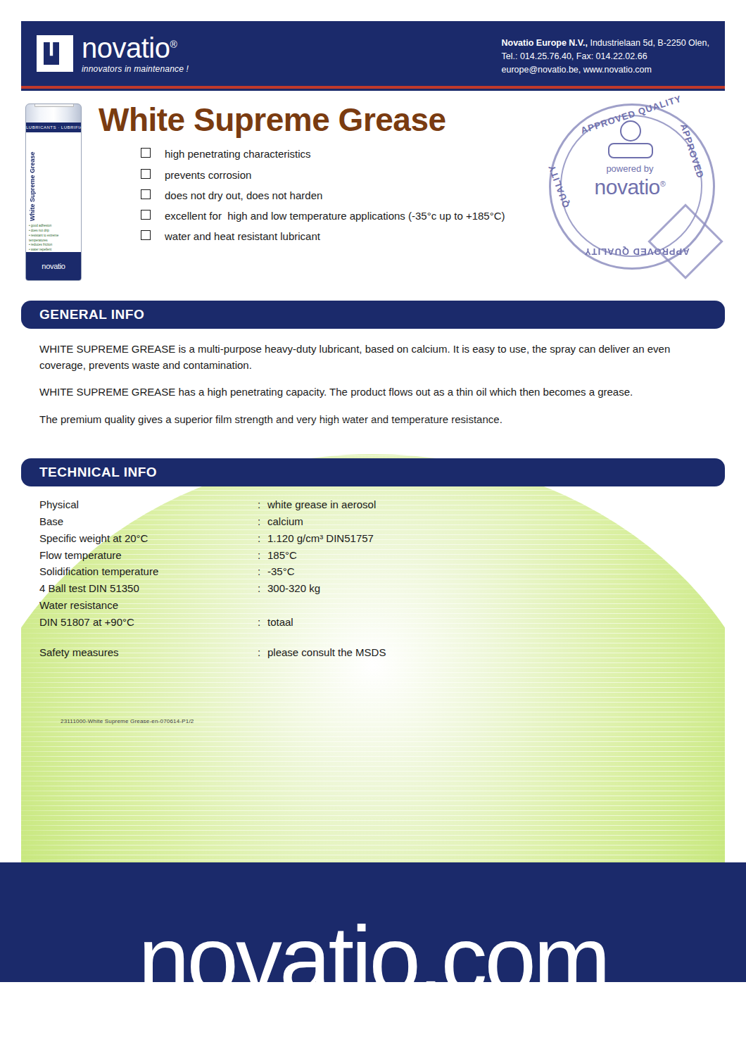novatio®
innovators in maintenance !
Novatio Europe N.V., Industrielaan 5d, B-2250 Olen,
Tel.: 014.25.76.40, Fax: 014.22.02.66
europe@novatio.be, www.novatio.com
LUBRICANTS · LUBRIFIANTS · LUB
White Supreme Grease
• good adhesion • does not drip • resistant to extreme temperatures • reduces friction • water repellent
For industrial and professional use only
novatio
White Supreme Grease
high penetrating characteristics
prevents corrosion
does not dry out, does not harden
excellent for high and low temperature applications (-35°c up to +185°C)
water and heat resistant lubricant
APPROVED QUALITY
APPROVED
APPROVED QUALITY
QUALITY
powered by
novatio®
GENERAL INFO
WHITE SUPREME GREASE is a multi-purpose heavy-duty lubricant, based on calcium. It is easy to use, the spray can deliver an even coverage, prevents waste and contamination.
WHITE SUPREME GREASE has a high penetrating capacity. The product flows out as a thin oil which then becomes a grease.
The premium quality gives a superior film strength and very high water and temperature resistance.
TECHNICAL INFO
| Physical | : | white grease in aerosol |
| Base | : | calcium |
| Specific weight at 20°C | : | 1.120 g/cm³ DIN51757 |
| Flow temperature | : | 185°C |
| Solidification temperature | : | -35°C |
| 4 Ball test DIN 51350 | : | 300-320 kg |
| Water resistance | | |
| DIN 51807 at +90°C | : | totaal |
| Safety measures | : | please consult the MSDS |
23111000-White Supreme Grease-en-070614-P1/2
novatio. com